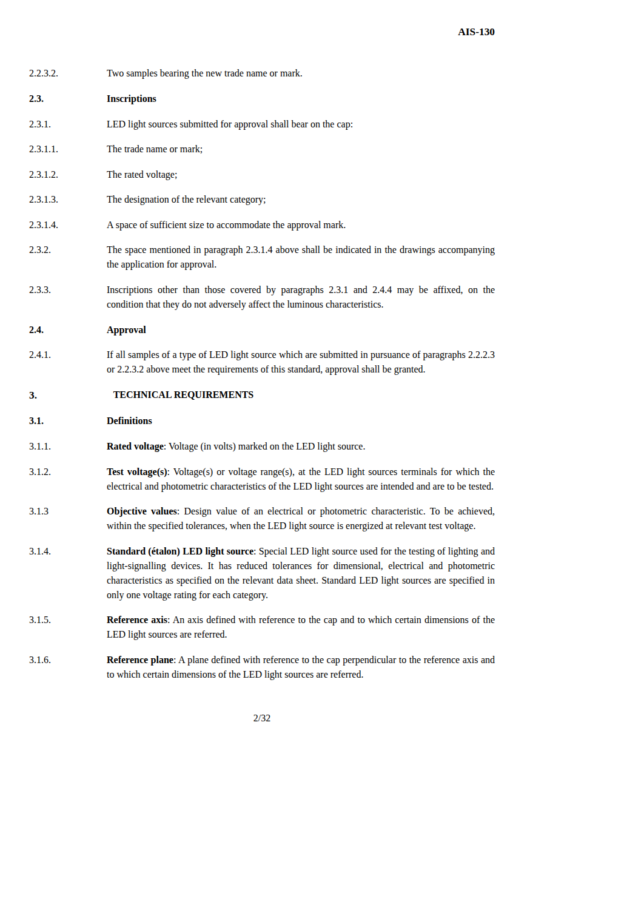AIS-130
2.2.3.2.
Two samples bearing the new trade name or mark.
2.3.
Inscriptions
2.3.1.
LED light sources submitted for approval shall bear on the cap:
2.3.1.1.
The trade name or mark;
2.3.1.2.
The rated voltage;
2.3.1.3.
The designation of the relevant category;
2.3.1.4.
A space of sufficient size to accommodate the approval mark.
2.3.2.
The space mentioned in paragraph 2.3.1.4 above shall be indicated in the drawings accompanying the application for approval.
2.3.3.
Inscriptions other than those covered by paragraphs 2.3.1 and 2.4.4 may be affixed, on the condition that they do not adversely affect the luminous characteristics.
2.4.
Approval
2.4.1.
If all samples of a type of LED light source which are submitted in pursuance of paragraphs 2.2.2.3 or 2.2.3.2 above meet the requirements of this standard, approval shall be granted.
3.
TECHNICAL REQUIREMENTS
3.1.
Definitions
3.1.1.
Rated voltage: Voltage (in volts) marked on the LED light source.
3.1.2.
Test voltage(s): Voltage(s) or voltage range(s), at the LED light sources terminals for which the electrical and photometric characteristics of the LED light sources are intended and are to be tested.
3.1.3
Objective values: Design value of an electrical or photometric characteristic. To be achieved, within the specified tolerances, when the LED light source is energized at relevant test voltage.
3.1.4.
Standard (étalon) LED light source: Special LED light source used for the testing of lighting and light-signalling devices. It has reduced tolerances for dimensional, electrical and photometric characteristics as specified on the relevant data sheet. Standard LED light sources are specified in only one voltage rating for each category.
3.1.5.
Reference axis: An axis defined with reference to the cap and to which certain dimensions of the LED light sources are referred.
3.1.6.
Reference plane: A plane defined with reference to the cap perpendicular to the reference axis and to which certain dimensions of the LED light sources are referred.
2/32